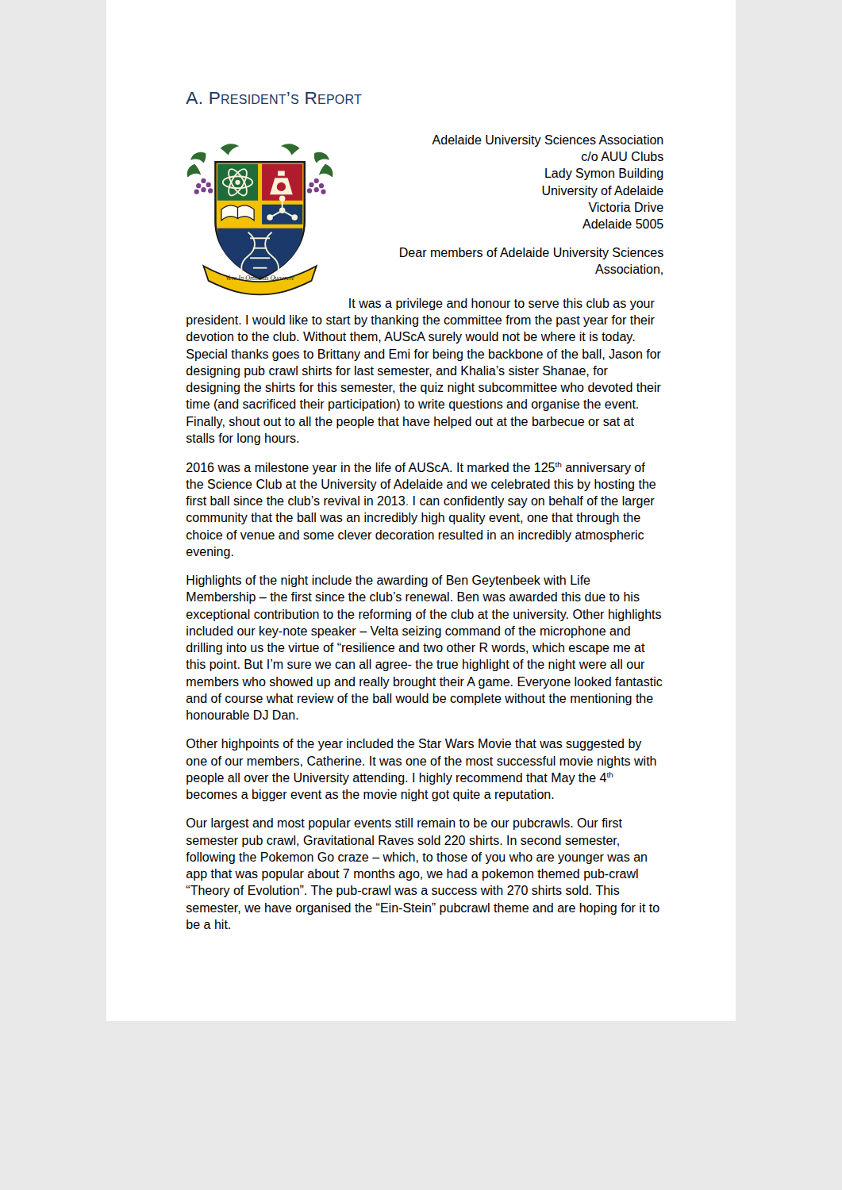A. President’s Report
AUScA crest Vere In Omnibus Quaerere
Adelaide University Sciences Association
c/o AUU Clubs
Lady Symon Building
University of Adelaide
Victoria Drive
Adelaide 5005
Dear members of Adelaide University Sciences Association,
It was a privilege and honour to serve this club as your president. I would like to start by thanking the committee from the past year for their devotion to the club. Without them, AUScA surely would not be where it is today. Special thanks goes to Brittany and Emi for being the backbone of the ball, Jason for designing pub crawl shirts for last semester, and Khalia’s sister Shanae, for designing the shirts for this semester, the quiz night subcommittee who devoted their time (and sacrificed their participation) to write questions and organise the event. Finally, shout out to all the people that have helped out at the barbecue or sat at stalls for long hours.
2016 was a milestone year in the life of AUScA. It marked the 125th anniversary of the Science Club at the University of Adelaide and we celebrated this by hosting the first ball since the club’s revival in 2013. I can confidently say on behalf of the larger community that the ball was an incredibly high quality event, one that through the choice of venue and some clever decoration resulted in an incredibly atmospheric evening.
Highlights of the night include the awarding of Ben Geytenbeek with Life Membership – the first since the club’s renewal. Ben was awarded this due to his exceptional contribution to the reforming of the club at the university. Other highlights included our key-note speaker – Velta seizing command of the microphone and drilling into us the virtue of “resilience and two other R words, which escape me at this point. But I’m sure we can all agree- the true highlight of the night were all our members who showed up and really brought their A game. Everyone looked fantastic and of course what review of the ball would be complete without the mentioning the honourable DJ Dan.
Other highpoints of the year included the Star Wars Movie that was suggested by one of our members, Catherine. It was one of the most successful movie nights with people all over the University attending. I highly recommend that May the 4th becomes a bigger event as the movie night got quite a reputation.
Our largest and most popular events still remain to be our pubcrawls. Our first semester pub crawl, Gravitational Raves sold 220 shirts. In second semester, following the Pokemon Go craze – which, to those of you who are younger was an app that was popular about 7 months ago, we had a pokemon themed pub-crawl “Theory of Evolution”. The pub-crawl was a success with 270 shirts sold. This semester, we have organised the “Ein-Stein” pubcrawl theme and are hoping for it to be a hit.